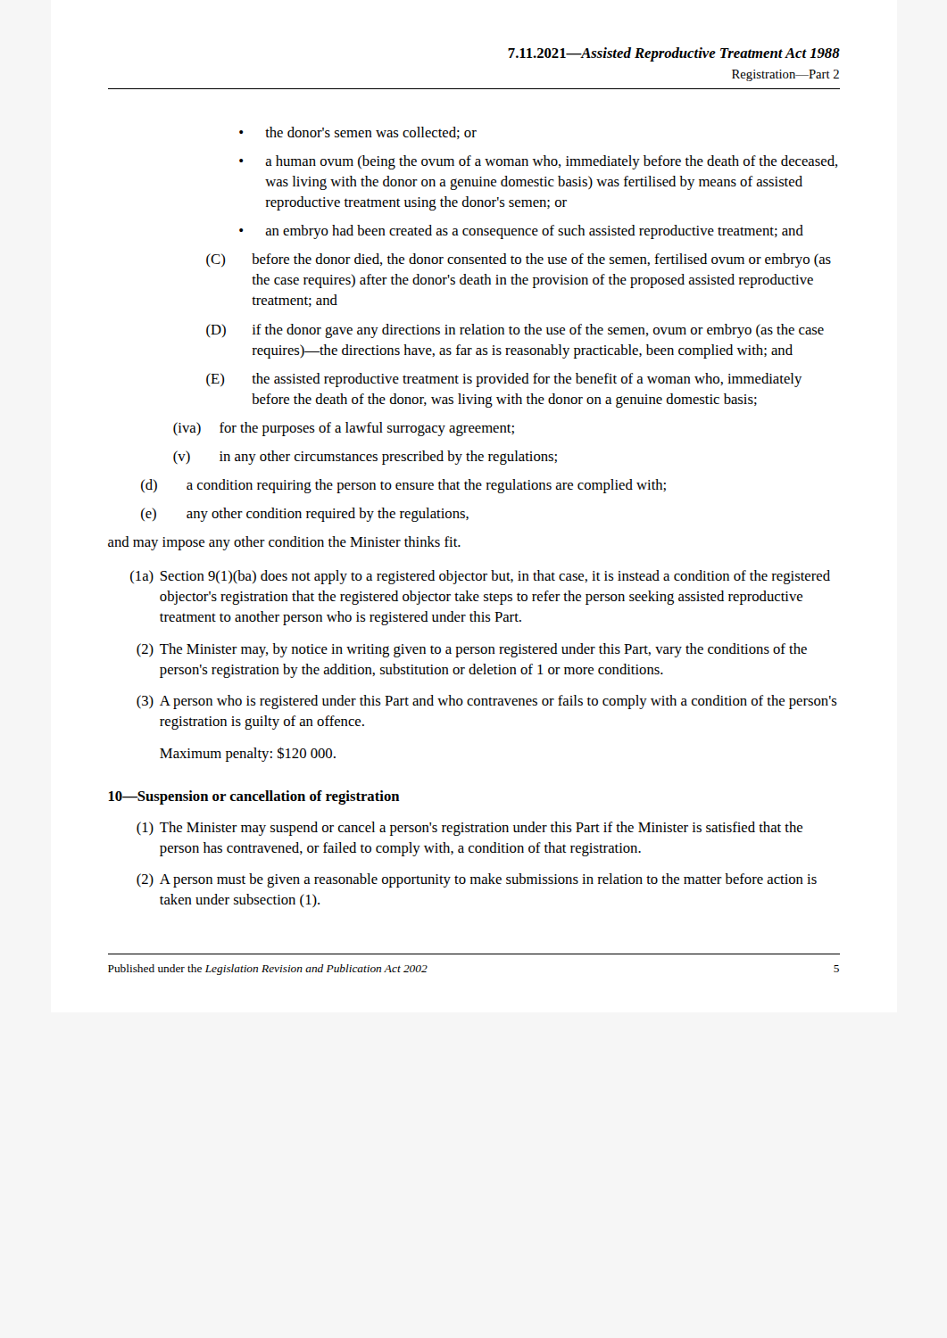7.11.2021—Assisted Reproductive Treatment Act 1988
Registration—Part 2
•
the donor's semen was collected; or
•
a human ovum (being the ovum of a woman who, immediately before the death of the deceased, was living with the donor on a genuine domestic basis) was fertilised by means of assisted reproductive treatment using the donor's semen; or
•
an embryo had been created as a consequence of such assisted reproductive treatment; and
(C)
before the donor died, the donor consented to the use of the semen, fertilised ovum or embryo (as the case requires) after the donor's death in the provision of the proposed assisted reproductive treatment; and
(D)
if the donor gave any directions in relation to the use of the semen, ovum or embryo (as the case requires)—the directions have, as far as is reasonably practicable, been complied with; and
(E)
the assisted reproductive treatment is provided for the benefit of a woman who, immediately before the death of the donor, was living with the donor on a genuine domestic basis;
(iva)
for the purposes of a lawful surrogacy agreement;
(v)
in any other circumstances prescribed by the regulations;
(d)
a condition requiring the person to ensure that the regulations are complied with;
(e)
any other condition required by the regulations,
and may impose any other condition the Minister thinks fit.
(1a)
Section 9(1)(ba) does not apply to a registered objector but, in that case, it is instead a condition of the registered objector's registration that the registered objector take steps to refer the person seeking assisted reproductive treatment to another person who is registered under this Part.
(2)
The Minister may, by notice in writing given to a person registered under this Part, vary the conditions of the person's registration by the addition, substitution or deletion of 1 or more conditions.
(3)
A person who is registered under this Part and who contravenes or fails to comply with a condition of the person's registration is guilty of an offence.
Maximum penalty: $120 000.
10—Suspension or cancellation of registration
(1)
The Minister may suspend or cancel a person's registration under this Part if the Minister is satisfied that the person has contravened, or failed to comply with, a condition of that registration.
(2)
A person must be given a reasonable opportunity to make submissions in relation to the matter before action is taken under subsection (1).
Published under the Legislation Revision and Publication Act 2002 5